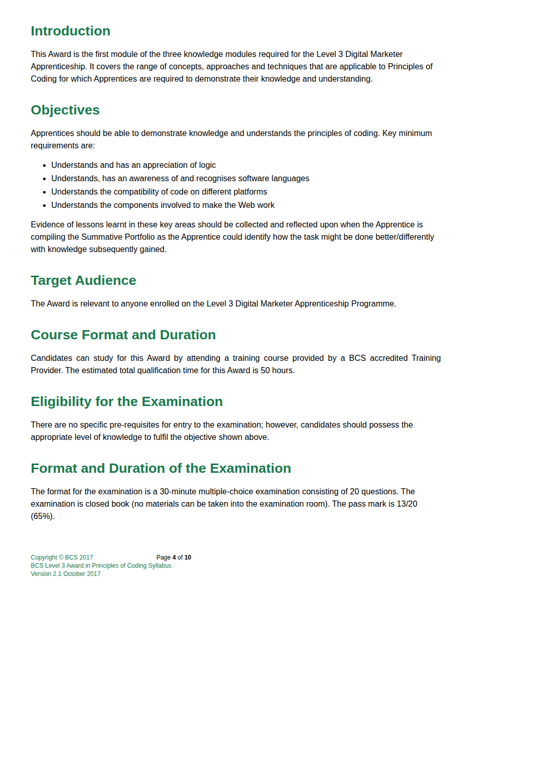Introduction
This Award is the first module of the three knowledge modules required for the Level 3 Digital Marketer Apprenticeship. It covers the range of concepts, approaches and techniques that are applicable to Principles of Coding for which Apprentices are required to demonstrate their knowledge and understanding.
Objectives
Apprentices should be able to demonstrate knowledge and understands the principles of coding. Key minimum requirements are:
Understands and has an appreciation of logic
Understands, has an awareness of and recognises software languages
Understands the compatibility of code on different platforms
Understands the components involved to make the Web work
Evidence of lessons learnt in these key areas should be collected and reflected upon when the Apprentice is compiling the Summative Portfolio as the Apprentice could identify how the task might be done better/differently with knowledge subsequently gained.
Target Audience
The Award is relevant to anyone enrolled on the Level 3 Digital Marketer Apprenticeship Programme.
Course Format and Duration
Candidates can study for this Award by attending a training course provided by a BCS accredited Training Provider. The estimated total qualification time for this Award is 50 hours.
Eligibility for the Examination
There are no specific pre-requisites for entry to the examination; however, candidates should possess the appropriate level of knowledge to fulfil the objective shown above.
Format and Duration of the Examination
The format for the examination is a 30-minute multiple-choice examination consisting of 20 questions. The examination is closed book (no materials can be taken into the examination room). The pass mark is 13/20 (65%).
Copyright © BCS 2017 Page 4 of 10
BCS Level 3 Award in Principles of Coding Syllabus
Version 2.1 October 2017